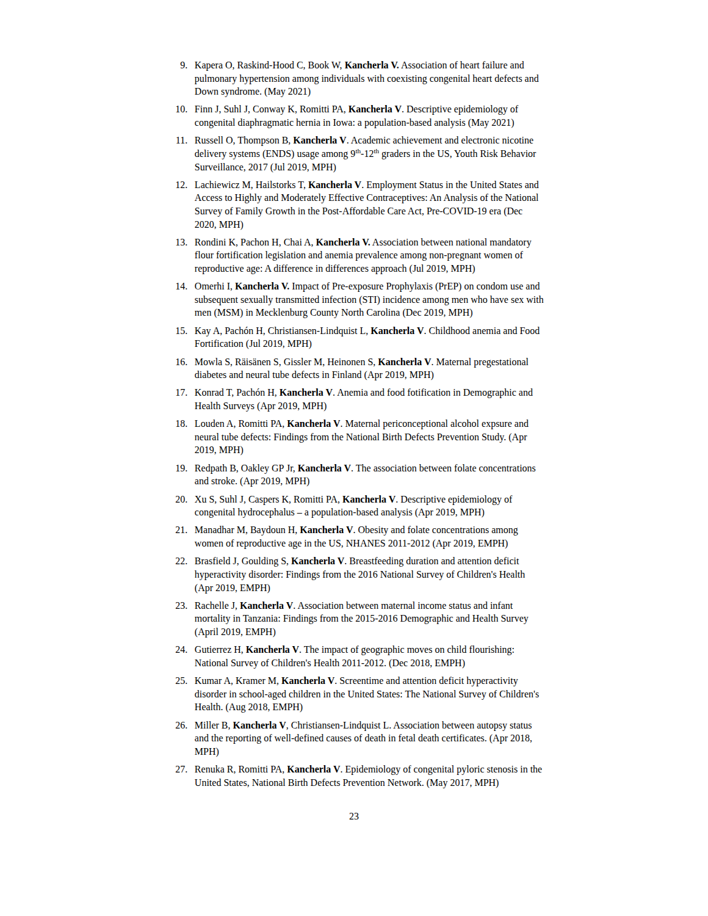Kapera O, Raskind-Hood C, Book W, Kancherla V. Association of heart failure and pulmonary hypertension among individuals with coexisting congenital heart defects and Down syndrome. (May 2021)
Finn J, Suhl J, Conway K, Romitti PA, Kancherla V. Descriptive epidemiology of congenital diaphragmatic hernia in Iowa: a population-based analysis (May 2021)
Russell O, Thompson B, Kancherla V. Academic achievement and electronic nicotine delivery systems (ENDS) usage among 9th-12th graders in the US, Youth Risk Behavior Surveillance, 2017 (Jul 2019, MPH)
Lachiewicz M, Hailstorks T, Kancherla V. Employment Status in the United States and Access to Highly and Moderately Effective Contraceptives: An Analysis of the National Survey of Family Growth in the Post-Affordable Care Act, Pre-COVID-19 era (Dec 2020, MPH)
Rondini K, Pachon H, Chai A, Kancherla V. Association between national mandatory flour fortification legislation and anemia prevalence among non-pregnant women of reproductive age: A difference in differences approach (Jul 2019, MPH)
Omerhi I, Kancherla V. Impact of Pre-exposure Prophylaxis (PrEP) on condom use and subsequent sexually transmitted infection (STI) incidence among men who have sex with men (MSM) in Mecklenburg County North Carolina (Dec 2019, MPH)
Kay A, Pachón H, Christiansen-Lindquist L, Kancherla V. Childhood anemia and Food Fortification (Jul 2019, MPH)
Mowla S, Räisänen S, Gissler M, Heinonen S, Kancherla V. Maternal pregestational diabetes and neural tube defects in Finland (Apr 2019, MPH)
Konrad T, Pachón H, Kancherla V. Anemia and food fotification in Demographic and Health Surveys (Apr 2019, MPH)
Louden A, Romitti PA, Kancherla V. Maternal periconceptional alcohol expsure and neural tube defects: Findings from the National Birth Defects Prevention Study. (Apr 2019, MPH)
Redpath B, Oakley GP Jr, Kancherla V. The association between folate concentrations and stroke. (Apr 2019, MPH)
Xu S, Suhl J, Caspers K, Romitti PA, Kancherla V. Descriptive epidemiology of congenital hydrocephalus – a population-based analysis (Apr 2019, MPH)
Manadhar M, Baydoun H, Kancherla V. Obesity and folate concentrations among women of reproductive age in the US, NHANES 2011-2012 (Apr 2019, EMPH)
Brasfield J, Goulding S, Kancherla V. Breastfeeding duration and attention deficit hyperactivity disorder: Findings from the 2016 National Survey of Children's Health (Apr 2019, EMPH)
Rachelle J, Kancherla V. Association between maternal income status and infant mortality in Tanzania: Findings from the 2015-2016 Demographic and Health Survey (April 2019, EMPH)
Gutierrez H, Kancherla V. The impact of geographic moves on child flourishing: National Survey of Children's Health 2011-2012. (Dec 2018, EMPH)
Kumar A, Kramer M, Kancherla V. Screentime and attention deficit hyperactivity disorder in school-aged children in the United States: The National Survey of Children's Health. (Aug 2018, EMPH)
Miller B, Kancherla V, Christiansen-Lindquist L. Association between autopsy status and the reporting of well-defined causes of death in fetal death certificates. (Apr 2018, MPH)
Renuka R, Romitti PA, Kancherla V. Epidemiology of congenital pyloric stenosis in the United States, National Birth Defects Prevention Network. (May 2017, MPH)
23